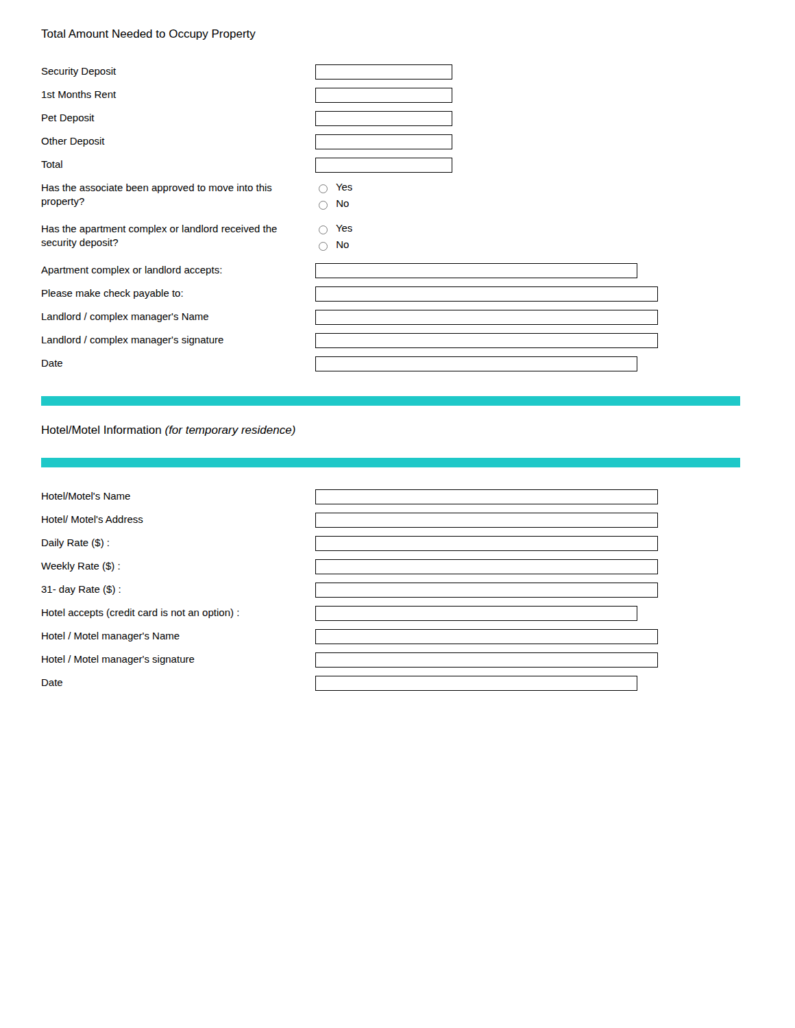Total Amount Needed to Occupy Property
| Security Deposit | |
| 1st Months Rent | |
| Pet Deposit | |
| Other Deposit | |
| Total | |
| Has the associate been approved to move into this property? | Yes No |
| Has the apartment complex or landlord received the security deposit? | Yes No |
| Apartment complex or landlord accepts: | |
| Please make check payable to: | |
| Landlord / complex manager's Name | |
| Landlord / complex manager's signature | |
| Date | |
Hotel/Motel Information (for temporary residence)
| Hotel/Motel's Name | |
| Hotel/ Motel's Address | |
| Daily Rate ($) : | |
| Weekly Rate ($) : | |
| 31- day Rate ($) : | |
| Hotel accepts (credit card is not an option) : | |
| Hotel / Motel manager's Name | |
| Hotel / Motel manager's signature | |
| Date | |